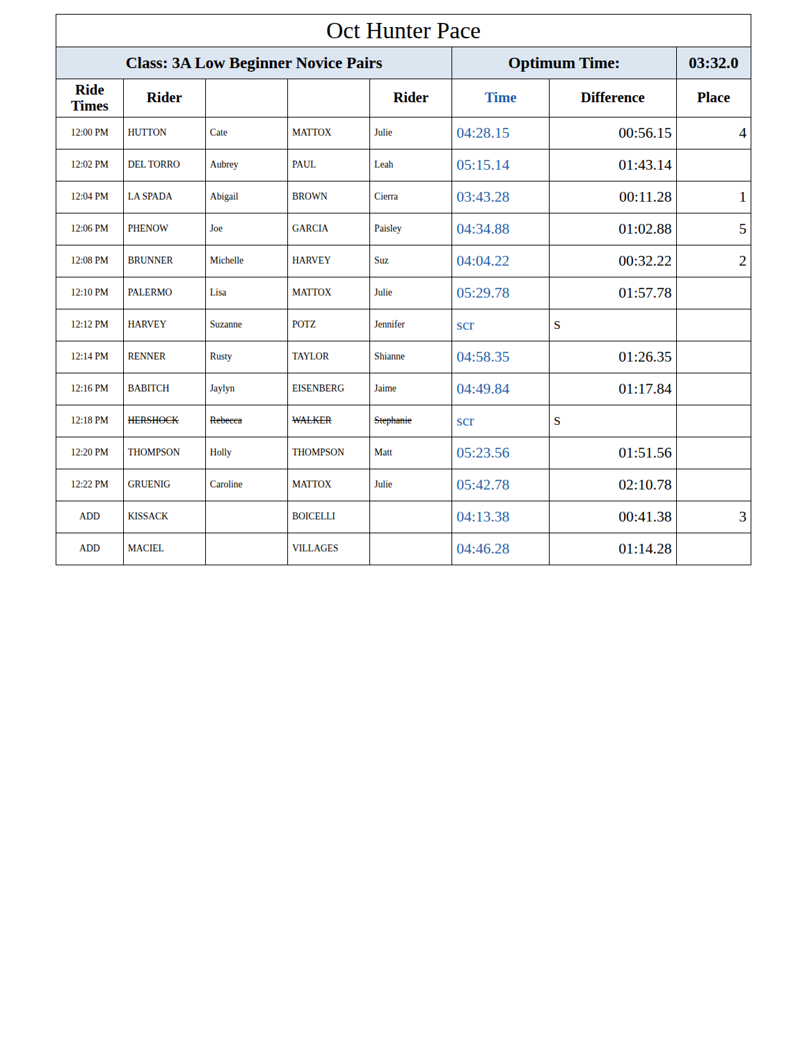| Oct Hunter Pace |
| Class: 3A Low Beginner Novice Pairs | Optimum Time: | 03:32.0 |
| Ride Times | Rider | | | Rider | Time | Difference | Place |
| 12:00 PM | HUTTON | Cate | MATTOX | Julie | 04:28.15 | 00:56.15 | 4 |
| 12:02 PM | DEL TORRO | Aubrey | PAUL | Leah | 05:15.14 | 01:43.14 | |
| 12:04 PM | LA SPADA | Abigail | BROWN | Cierra | 03:43.28 | 00:11.28 | 1 |
| 12:06 PM | PHENOW | Joe | GARCIA | Paisley | 04:34.88 | 01:02.88 | 5 |
| 12:08 PM | BRUNNER | Michelle | HARVEY | Suz | 04:04.22 | 00:32.22 | 2 |
| 12:10 PM | PALERMO | Lisa | MATTOX | Julie | 05:29.78 | 01:57.78 | |
| 12:12 PM | HARVEY | Suzanne | POTZ | Jennifer | scr | S | |
| 12:14 PM | RENNER | Rusty | TAYLOR | Shianne | 04:58.35 | 01:26.35 | |
| 12:16 PM | BABITCH | Jaylyn | EISENBERG | Jaime | 04:49.84 | 01:17.84 | |
| 12:18 PM | HERSHOCK | Rebecca | WALKER | Stephanie | scr | S | |
| 12:20 PM | THOMPSON | Holly | THOMPSON | Matt | 05:23.56 | 01:51.56 | |
| 12:22 PM | GRUENIG | Caroline | MATTOX | Julie | 05:42.78 | 02:10.78 | |
| ADD | KISSACK | | BOICELLI | | 04:13.38 | 00:41.38 | 3 |
| ADD | MACIEL | | VILLAGES | | 04:46.28 | 01:14.28 | |